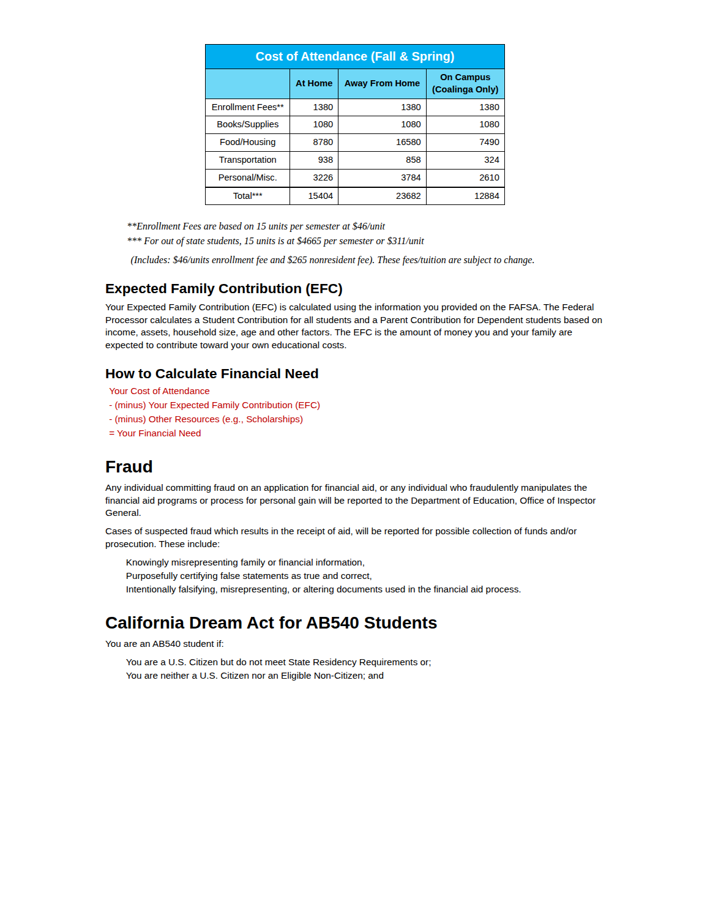Cost of Attendance (Fall & Spring)
| | At Home | Away From Home | On Campus (Coalinga Only) |
| --- | --- | --- | --- |
| Enrollment Fees** | 1380 | 1380 | 1380 |
| Books/Supplies | 1080 | 1080 | 1080 |
| Food/Housing | 8780 | 16580 | 7490 |
| Transportation | 938 | 858 | 324 |
| Personal/Misc. | 3226 | 3784 | 2610 |
| Total*** | 15404 | 23682 | 12884 |
**Enrollment Fees are based on 15 units per semester at $46/unit
*** For out of state students, 15 units is at $4665 per semester or $311/unit
(Includes: $46/units enrollment fee and $265 nonresident fee). These fees/tuition are subject to change.
Expected Family Contribution (EFC)
Your Expected Family Contribution (EFC) is calculated using the information you provided on the FAFSA. The Federal Processor calculates a Student Contribution for all students and a Parent Contribution for Dependent students based on income, assets, household size, age and other factors. The EFC is the amount of money you and your family are expected to contribute toward your own educational costs.
How to Calculate Financial Need
Your Cost of Attendance
- (minus) Your Expected Family Contribution (EFC)
- (minus) Other Resources (e.g., Scholarships)
= Your Financial Need
Fraud
Any individual committing fraud on an application for financial aid, or any individual who fraudulently manipulates the financial aid programs or process for personal gain will be reported to the Department of Education, Office of Inspector General.
Cases of suspected fraud which results in the receipt of aid, will be reported for possible collection of funds and/or prosecution. These include:
Knowingly misrepresenting family or financial information,
Purposefully certifying false statements as true and correct,
Intentionally falsifying, misrepresenting, or altering documents used in the financial aid process.
California Dream Act for AB540 Students
You are an AB540 student if:
You are a U.S. Citizen but do not meet State Residency Requirements or;
You are neither a U.S. Citizen nor an Eligible Non-Citizen; and